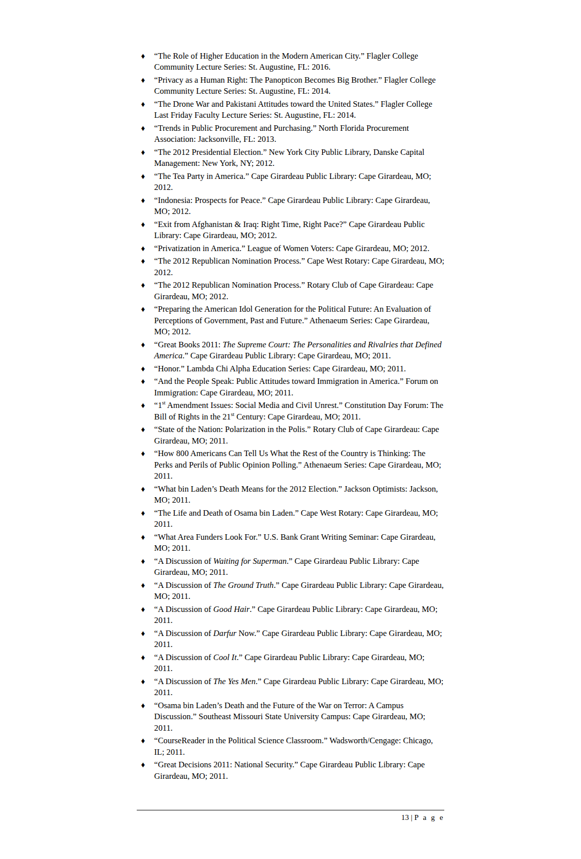“The Role of Higher Education in the Modern American City.” Flagler College Community Lecture Series: St. Augustine, FL: 2016.
“Privacy as a Human Right: The Panopticon Becomes Big Brother.” Flagler College Community Lecture Series: St. Augustine, FL: 2014.
“The Drone War and Pakistani Attitudes toward the United States.” Flagler College Last Friday Faculty Lecture Series: St. Augustine, FL: 2014.
“Trends in Public Procurement and Purchasing.” North Florida Procurement Association: Jacksonville, FL: 2013.
“The 2012 Presidential Election.” New York City Public Library, Danske Capital Management: New York, NY; 2012.
“The Tea Party in America.” Cape Girardeau Public Library: Cape Girardeau, MO; 2012.
“Indonesia: Prospects for Peace.” Cape Girardeau Public Library: Cape Girardeau, MO; 2012.
“Exit from Afghanistan & Iraq: Right Time, Right Pace?” Cape Girardeau Public Library: Cape Girardeau, MO; 2012.
“Privatization in America.” League of Women Voters: Cape Girardeau, MO; 2012.
“The 2012 Republican Nomination Process.” Cape West Rotary: Cape Girardeau, MO; 2012.
“The 2012 Republican Nomination Process.” Rotary Club of Cape Girardeau: Cape Girardeau, MO; 2012.
“Preparing the American Idol Generation for the Political Future: An Evaluation of Perceptions of Government, Past and Future.” Athenaeum Series: Cape Girardeau, MO; 2012.
“Great Books 2011: The Supreme Court: The Personalities and Rivalries that Defined America.” Cape Girardeau Public Library: Cape Girardeau, MO; 2011.
“Honor.” Lambda Chi Alpha Education Series: Cape Girardeau, MO; 2011.
“And the People Speak: Public Attitudes toward Immigration in America.” Forum on Immigration: Cape Girardeau, MO; 2011.
“1st Amendment Issues: Social Media and Civil Unrest.” Constitution Day Forum: The Bill of Rights in the 21st Century: Cape Girardeau, MO; 2011.
“State of the Nation: Polarization in the Polis.” Rotary Club of Cape Girardeau: Cape Girardeau, MO; 2011.
“How 800 Americans Can Tell Us What the Rest of the Country is Thinking: The Perks and Perils of Public Opinion Polling.” Athenaeum Series: Cape Girardeau, MO; 2011.
“What bin Laden’s Death Means for the 2012 Election.” Jackson Optimists: Jackson, MO; 2011.
“The Life and Death of Osama bin Laden.” Cape West Rotary: Cape Girardeau, MO; 2011.
“What Area Funders Look For.” U.S. Bank Grant Writing Seminar: Cape Girardeau, MO; 2011.
“A Discussion of Waiting for Superman.” Cape Girardeau Public Library: Cape Girardeau, MO; 2011.
“A Discussion of The Ground Truth.” Cape Girardeau Public Library: Cape Girardeau, MO; 2011.
“A Discussion of Good Hair.” Cape Girardeau Public Library: Cape Girardeau, MO; 2011.
“A Discussion of Darfur Now.” Cape Girardeau Public Library: Cape Girardeau, MO; 2011.
“A Discussion of Cool It.” Cape Girardeau Public Library: Cape Girardeau, MO; 2011.
“A Discussion of The Yes Men.” Cape Girardeau Public Library: Cape Girardeau, MO; 2011.
“Osama bin Laden’s Death and the Future of the War on Terror: A Campus Discussion.” Southeast Missouri State University Campus: Cape Girardeau, MO; 2011.
“CourseReader in the Political Science Classroom.” Wadsworth/Cengage: Chicago, IL; 2011.
“Great Decisions 2011: National Security.” Cape Girardeau Public Library: Cape Girardeau, MO; 2011.
13 | P a g e